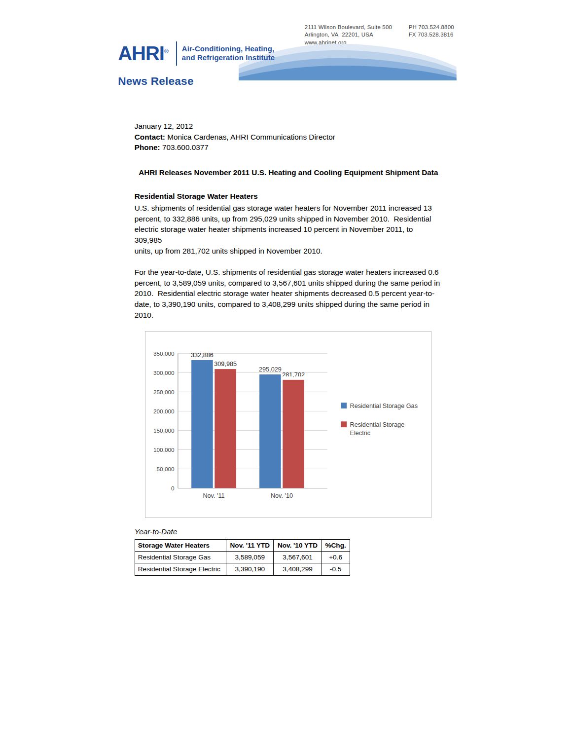2111 Wilson Boulevard, Suite 500
Arlington, VA 22201, USA
www.ahrinet.org
PH 703.524.8800
FX 703.528.3816
AHRI®
Air-Conditioning, Heating,
and Refrigeration Institute
News Release
January 12, 2012
Contact: Monica Cardenas, AHRI Communications Director
Phone: 703.600.0377
AHRI Releases November 2011 U.S. Heating and Cooling Equipment Shipment Data
Residential Storage Water Heaters
U.S. shipments of residential gas storage water heaters for November 2011 increased 13 percent, to 332,886 units, up from 295,029 units shipped in November 2010. Residential electric storage water heater shipments increased 10 percent in November 2011, to 309,985
units, up from 281,702 units shipped in November 2010.
For the year-to-date, U.S. shipments of residential gas storage water heaters increased 0.6 percent, to 3,589,059 units, compared to 3,567,601 units shipped during the same period in 2010. Residential electric storage water heater shipments decreased 0.5 percent year-to-date, to 3,390,190 units, compared to 3,408,299 units shipped during the same period in 2010.
350,000 300,000 250,000 200,000 150,000 100,000 50,000 0 332,886 309,985 295,029 281,702 Nov. '11 Nov. '10 Residential Storage Gas Residential Storage Electric
Year-to-Date
| Storage Water Heaters | Nov. '11 YTD | Nov. '10 YTD | %Chg. |
| --- | --- | --- | --- |
| Residential Storage Gas | 3,589,059 | 3,567,601 | +0.6 |
| Residential Storage Electric | 3,390,190 | 3,408,299 | -0.5 |